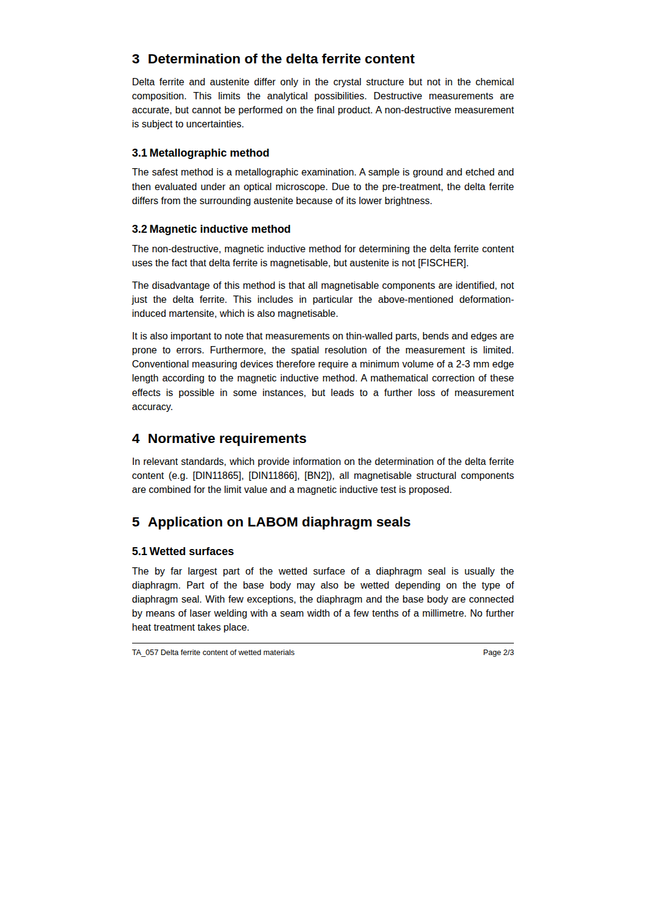3 Determination of the delta ferrite content
Delta ferrite and austenite differ only in the crystal structure but not in the chemical composition. This limits the analytical possibilities. Destructive measurements are accurate, but cannot be performed on the final product. A non-destructive measurement is subject to uncertainties.
3.1 Metallographic method
The safest method is a metallographic examination. A sample is ground and etched and then evaluated under an optical microscope. Due to the pre-treatment, the delta ferrite differs from the surrounding austenite because of its lower brightness.
3.2 Magnetic inductive method
The non-destructive, magnetic inductive method for determining the delta ferrite content uses the fact that delta ferrite is magnetisable, but austenite is not [FISCHER].
The disadvantage of this method is that all magnetisable components are identified, not just the delta ferrite. This includes in particular the above-mentioned deformation-induced martensite, which is also magnetisable.
It is also important to note that measurements on thin-walled parts, bends and edges are prone to errors. Furthermore, the spatial resolution of the measurement is limited. Conventional measuring devices therefore require a minimum volume of a 2-3 mm edge length according to the magnetic inductive method. A mathematical correction of these effects is possible in some instances, but leads to a further loss of measurement accuracy.
4 Normative requirements
In relevant standards, which provide information on the determination of the delta ferrite content (e.g. [DIN11865], [DIN11866], [BN2]), all magnetisable structural components are combined for the limit value and a magnetic inductive test is proposed.
5 Application on LABOM diaphragm seals
5.1 Wetted surfaces
The by far largest part of the wetted surface of a diaphragm seal is usually the diaphragm. Part of the base body may also be wetted depending on the type of diaphragm seal. With few exceptions, the diaphragm and the base body are connected by means of laser welding with a seam width of a few tenths of a millimetre. No further heat treatment takes place.
TA_057 Delta ferrite content of wetted materials
Page 2/3